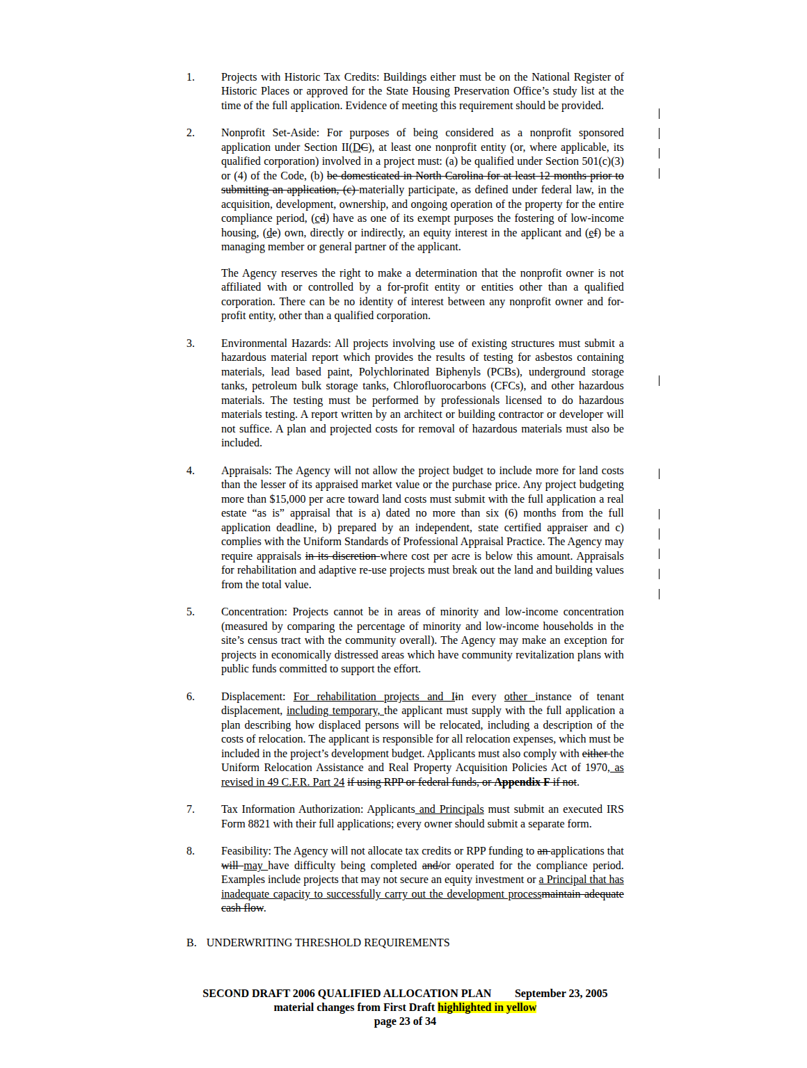1. Projects with Historic Tax Credits: Buildings either must be on the National Register of Historic Places or approved for the State Housing Preservation Office’s study list at the time of the full application. Evidence of meeting this requirement should be provided.
2. Nonprofit Set-Aside: For purposes of being considered as a nonprofit sponsored application under Section II(DC), at least one nonprofit entity (or, where applicable, its qualified corporation) involved in a project must: (a) be qualified under Section 501(c)(3) or (4) of the Code, (b) be domesticated in North Carolina for at least 12 months prior to submitting an application, (c) materially participate, as defined under federal law, in the acquisition, development, ownership, and ongoing operation of the property for the entire compliance period, (cd) have as one of its exempt purposes the fostering of low-income housing, (de) own, directly or indirectly, an equity interest in the applicant and (ef) be a managing member or general partner of the applicant.
The Agency reserves the right to make a determination that the nonprofit owner is not affiliated with or controlled by a for-profit entity or entities other than a qualified corporation. There can be no identity of interest between any nonprofit owner and for-profit entity, other than a qualified corporation.
3. Environmental Hazards: All projects involving use of existing structures must submit a hazardous material report which provides the results of testing for asbestos containing materials, lead based paint, Polychlorinated Biphenyls (PCBs), underground storage tanks, petroleum bulk storage tanks, Chlorofluorocarbons (CFCs), and other hazardous materials. The testing must be performed by professionals licensed to do hazardous materials testing. A report written by an architect or building contractor or developer will not suffice. A plan and projected costs for removal of hazardous materials must also be included.
4. Appraisals: The Agency will not allow the project budget to include more for land costs than the lesser of its appraised market value or the purchase price. Any project budgeting more than $15,000 per acre toward land costs must submit with the full application a real estate “as is” appraisal that is a) dated no more than six (6) months from the full application deadline, b) prepared by an independent, state certified appraiser and c) complies with the Uniform Standards of Professional Appraisal Practice. The Agency may require appraisals in its discretion where cost per acre is below this amount. Appraisals for rehabilitation and adaptive re-use projects must break out the land and building values from the total value.
5. Concentration: Projects cannot be in areas of minority and low-income concentration (measured by comparing the percentage of minority and low-income households in the site’s census tract with the community overall). The Agency may make an exception for projects in economically distressed areas which have community revitalization plans with public funds committed to support the effort.
6. Displacement: For rehabilitation projects and Iin every other instance of tenant displacement, including temporary, the applicant must supply with the full application a plan describing how displaced persons will be relocated, including a description of the costs of relocation. The applicant is responsible for all relocation expenses, which must be included in the project’s development budget. Applicants must also comply with either the Uniform Relocation Assistance and Real Property Acquisition Policies Act of 1970, as revised in 49 C.F.R. Part 24 if using RPP or federal funds, or Appendix F if not.
7. Tax Information Authorization: Applicants and Principals must submit an executed IRS Form 8821 with their full applications; every owner should submit a separate form.
8. Feasibility: The Agency will not allocate tax credits or RPP funding to an applications that will may have difficulty being completed and/or operated for the compliance period. Examples include projects that may not secure an equity investment or a Principal that has inadequate capacity to successfully carry out the development processmaintain adequate cash flow.
B. UNDERWRITING THRESHOLD REQUIREMENTS
SECOND DRAFT 2006 QUALIFIED ALLOCATION PLAN September 23, 2005
material changes from First Draft highlighted in yellow
page 23 of 34